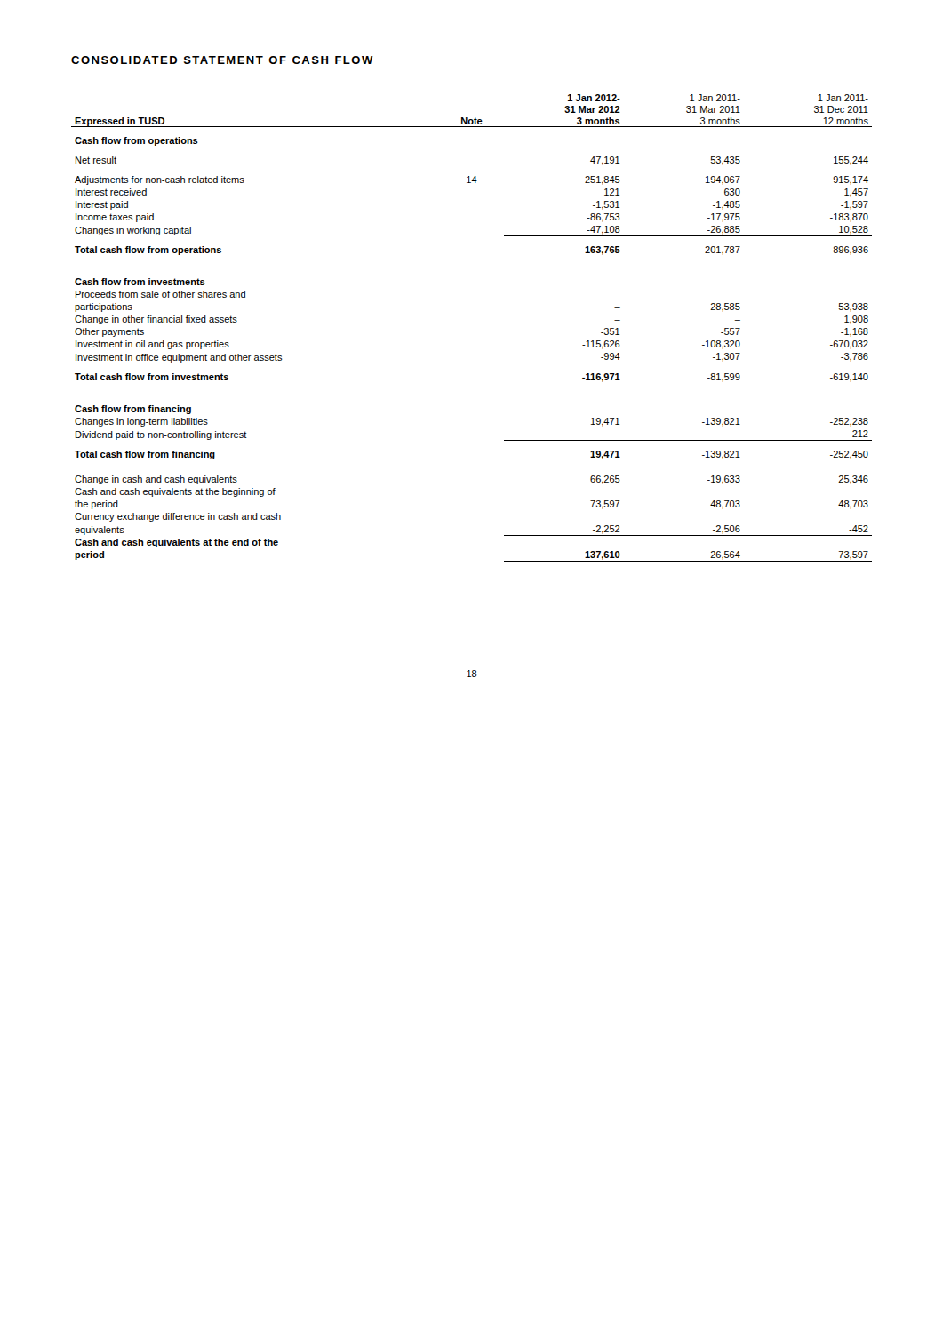CONSOLIDATED STATEMENT OF CASH FLOW
| | | 1 Jan 2012- | 1 Jan 2011- | 1 Jan 2011- |
| --- | --- | --- | --- | --- |
| | | 31 Mar 2012 | 31 Mar 2011 | 31 Dec 2011 |
| Expressed in TUSD | Note | 3 months | 3 months | 12 months |
| Cash flow from operations | | | | |
| Net result | | 47,191 | 53,435 | 155,244 |
| Adjustments for non-cash related items | 14 | 251,845 | 194,067 | 915,174 |
| Interest received | | 121 | 630 | 1,457 |
| Interest paid | | -1,531 | -1,485 | -1,597 |
| Income taxes paid | | -86,753 | -17,975 | -183,870 |
| Changes in working capital | | -47,108 | -26,885 | 10,528 |
| Total cash flow from operations | | 163,765 | 201,787 | 896,936 |
| Cash flow from investments | | | | |
| Proceeds from sale of other shares and | | | | |
| participations | | – | 28,585 | 53,938 |
| Change in other financial fixed assets | | – | – | 1,908 |
| Other payments | | -351 | -557 | -1,168 |
| Investment in oil and gas properties | | -115,626 | -108,320 | -670,032 |
| Investment in office equipment and other assets | | -994 | -1,307 | -3,786 |
| Total cash flow from investments | | -116,971 | -81,599 | -619,140 |
| Cash flow from financing | | | | |
| Changes in long-term liabilities | | 19,471 | -139,821 | -252,238 |
| Dividend paid to non-controlling interest | | – | – | -212 |
| Total cash flow from financing | | 19,471 | -139,821 | -252,450 |
| Change in cash and cash equivalents | | 66,265 | -19,633 | 25,346 |
| Cash and cash equivalents at the beginning of | | | | |
| the period | | 73,597 | 48,703 | 48,703 |
| Currency exchange difference in cash and cash | | | | |
| equivalents | | -2,252 | -2,506 | -452 |
| Cash and cash equivalents at the end of the | | | | |
| period | | 137,610 | 26,564 | 73,597 |
18